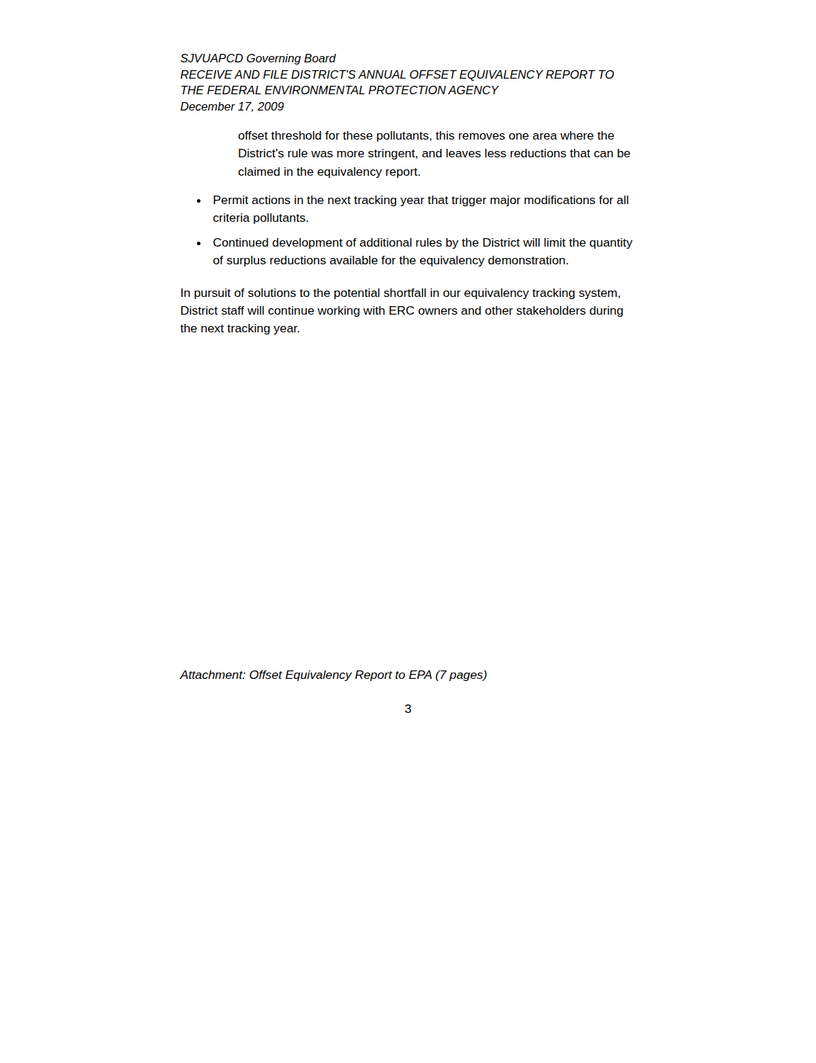SJVUAPCD Governing Board
RECEIVE AND FILE DISTRICT'S ANNUAL OFFSET EQUIVALENCY REPORT TO
THE FEDERAL ENVIRONMENTAL PROTECTION AGENCY
December 17, 2009
offset threshold for these pollutants, this removes one area where the District's rule was more stringent, and leaves less reductions that can be claimed in the equivalency report.
Permit actions in the next tracking year that trigger major modifications for all criteria pollutants.
Continued development of additional rules by the District will limit the quantity of surplus reductions available for the equivalency demonstration.
In pursuit of solutions to the potential shortfall in our equivalency tracking system, District staff will continue working with ERC owners and other stakeholders during the next tracking year.
Attachment: Offset Equivalency Report to EPA (7 pages)
3